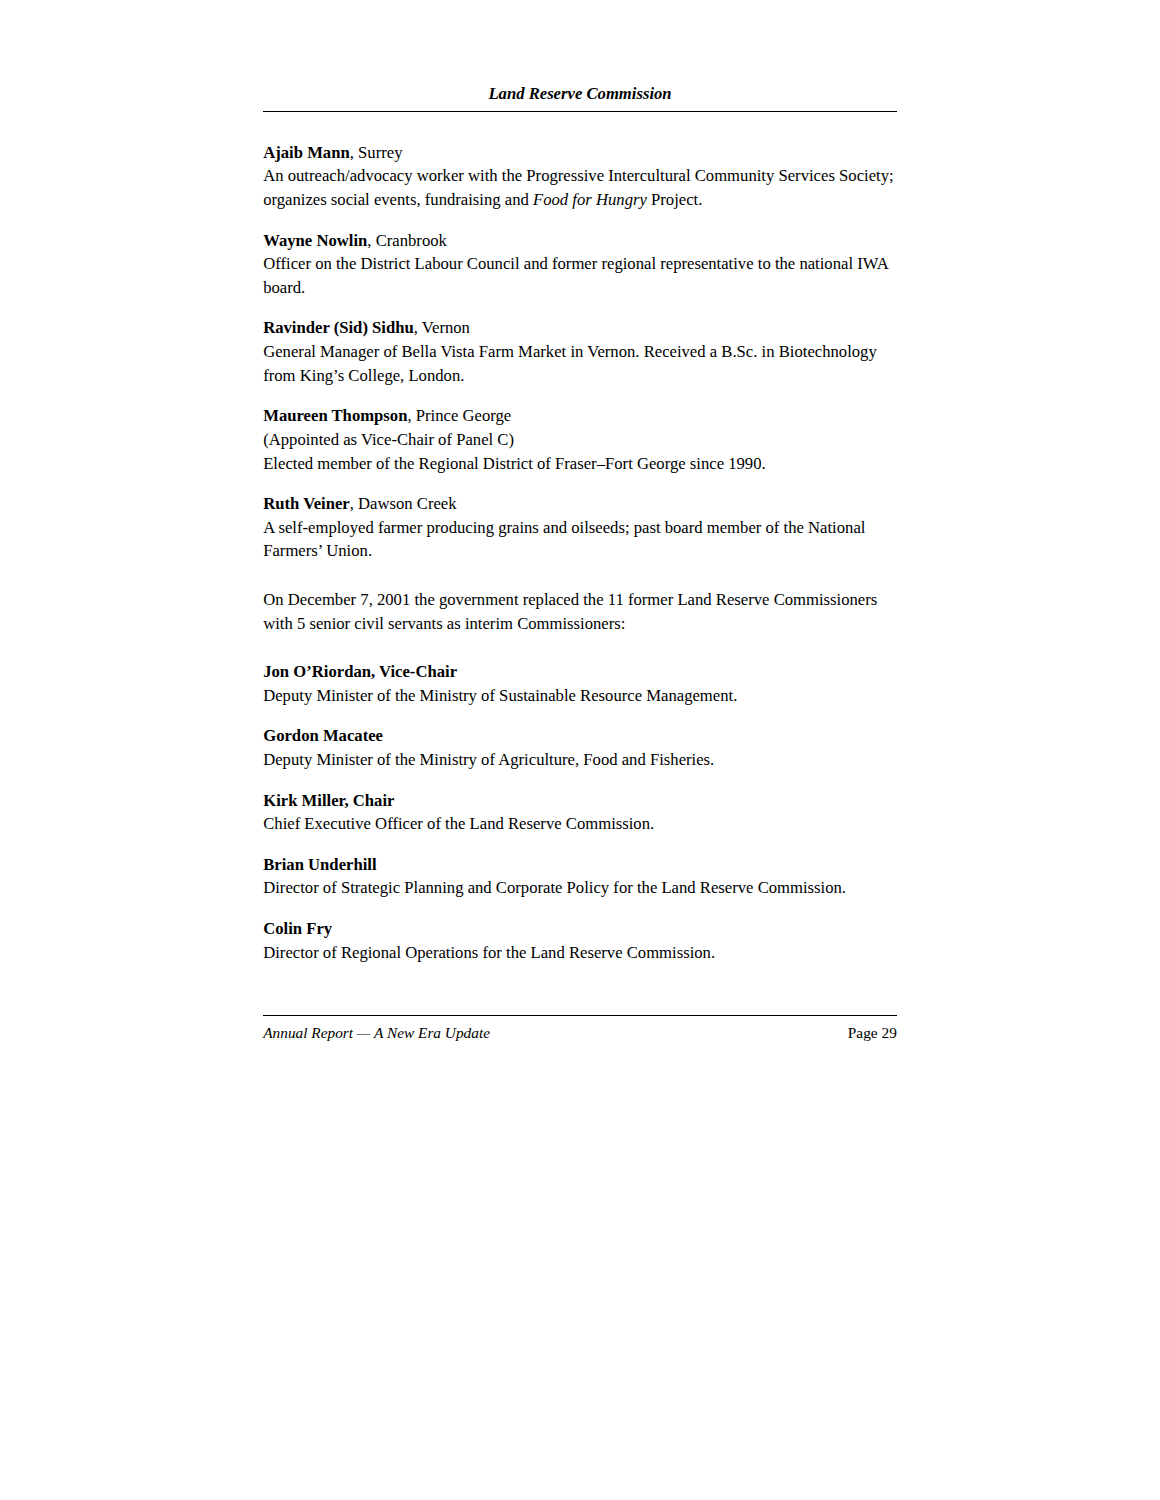Land Reserve Commission
Ajaib Mann, Surrey
An outreach/advocacy worker with the Progressive Intercultural Community Services Society; organizes social events, fundraising and Food for Hungry Project.
Wayne Nowlin, Cranbrook
Officer on the District Labour Council and former regional representative to the national IWA board.
Ravinder (Sid) Sidhu, Vernon
General Manager of Bella Vista Farm Market in Vernon. Received a B.Sc. in Biotechnology from King’s College, London.
Maureen Thompson, Prince George
(Appointed as Vice-Chair of Panel C)
Elected member of the Regional District of Fraser–Fort George since 1990.
Ruth Veiner, Dawson Creek
A self-employed farmer producing grains and oilseeds; past board member of the National Farmers’ Union.
On December 7, 2001 the government replaced the 11 former Land Reserve Commissioners with 5 senior civil servants as interim Commissioners:
Jon O’Riordan, Vice-Chair
Deputy Minister of the Ministry of Sustainable Resource Management.
Gordon Macatee
Deputy Minister of the Ministry of Agriculture, Food and Fisheries.
Kirk Miller, Chair
Chief Executive Officer of the Land Reserve Commission.
Brian Underhill
Director of Strategic Planning and Corporate Policy for the Land Reserve Commission.
Colin Fry
Director of Regional Operations for the Land Reserve Commission.
Annual Report — A New Era Update Page 29